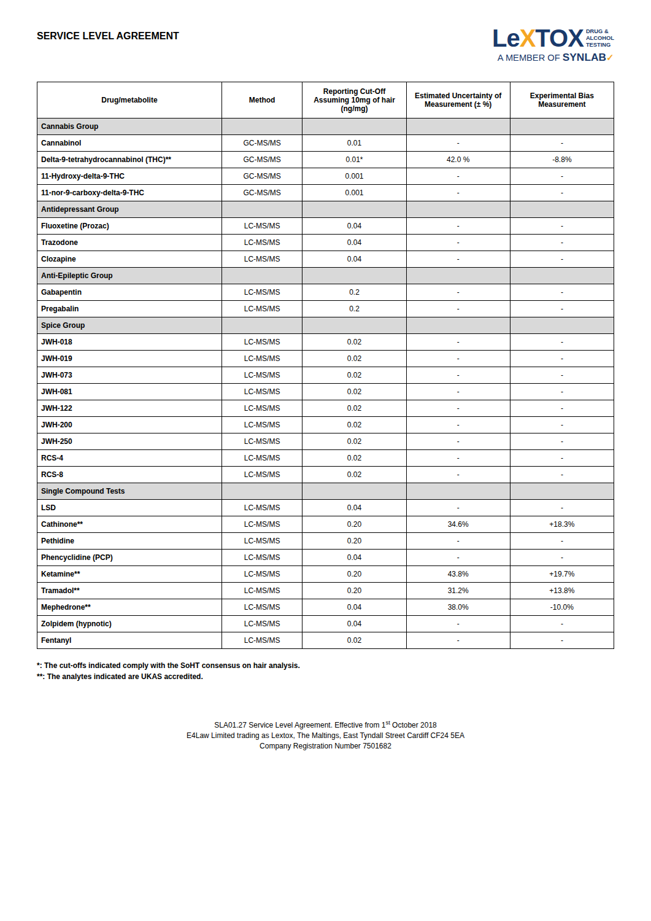SERVICE LEVEL AGREEMENT
Le XTOX DRUG &
ALCOHOL
TESTING
A MEMBER OF SYN LAB✓
| Drug/metabolite | Method | Reporting Cut-Off Assuming 10mg of hair (ng/mg) | Estimated Uncertainty of Measurement (± %) | Experimental Bias Measurement |
| --- | --- | --- | --- | --- |
| Cannabis Group | | | | |
| Cannabinol | GC-MS/MS | 0.01 | - | - |
| Delta-9-tetrahydrocannabinol (THC)** | GC-MS/MS | 0.01* | 42.0 % | -8.8% |
| 11-Hydroxy-delta-9-THC | GC-MS/MS | 0.001 | - | - |
| 11-nor-9-carboxy-delta-9-THC | GC-MS/MS | 0.001 | - | - |
| Antidepressant Group | | | | |
| Fluoxetine (Prozac) | LC-MS/MS | 0.04 | - | - |
| Trazodone | LC-MS/MS | 0.04 | - | - |
| Clozapine | LC-MS/MS | 0.04 | - | - |
| Anti-Epileptic Group | | | | |
| Gabapentin | LC-MS/MS | 0.2 | - | - |
| Pregabalin | LC-MS/MS | 0.2 | - | - |
| Spice Group | | | | |
| JWH-018 | LC-MS/MS | 0.02 | - | - |
| JWH-019 | LC-MS/MS | 0.02 | - | - |
| JWH-073 | LC-MS/MS | 0.02 | - | - |
| JWH-081 | LC-MS/MS | 0.02 | - | - |
| JWH-122 | LC-MS/MS | 0.02 | - | - |
| JWH-200 | LC-MS/MS | 0.02 | - | - |
| JWH-250 | LC-MS/MS | 0.02 | - | - |
| RCS-4 | LC-MS/MS | 0.02 | - | - |
| RCS-8 | LC-MS/MS | 0.02 | - | - |
| Single Compound Tests | | | | |
| LSD | LC-MS/MS | 0.04 | - | - |
| Cathinone** | LC-MS/MS | 0.20 | 34.6% | +18.3% |
| Pethidine | LC-MS/MS | 0.20 | - | - |
| Phencyclidine (PCP) | LC-MS/MS | 0.04 | - | - |
| Ketamine** | LC-MS/MS | 0.20 | 43.8% | +19.7% |
| Tramadol** | LC-MS/MS | 0.20 | 31.2% | +13.8% |
| Mephedrone** | LC-MS/MS | 0.04 | 38.0% | -10.0% |
| Zolpidem (hypnotic) | LC-MS/MS | 0.04 | - | - |
| Fentanyl | LC-MS/MS | 0.02 | - | - |
*: The cut-offs indicated comply with the SoHT consensus on hair analysis.
**: The analytes indicated are UKAS accredited.
SLA01.27 Service Level Agreement. Effective from 1st October 2018
E4Law Limited trading as Lextox, The Maltings, East Tyndall Street Cardiff CF24 5EA
Company Registration Number 7501682